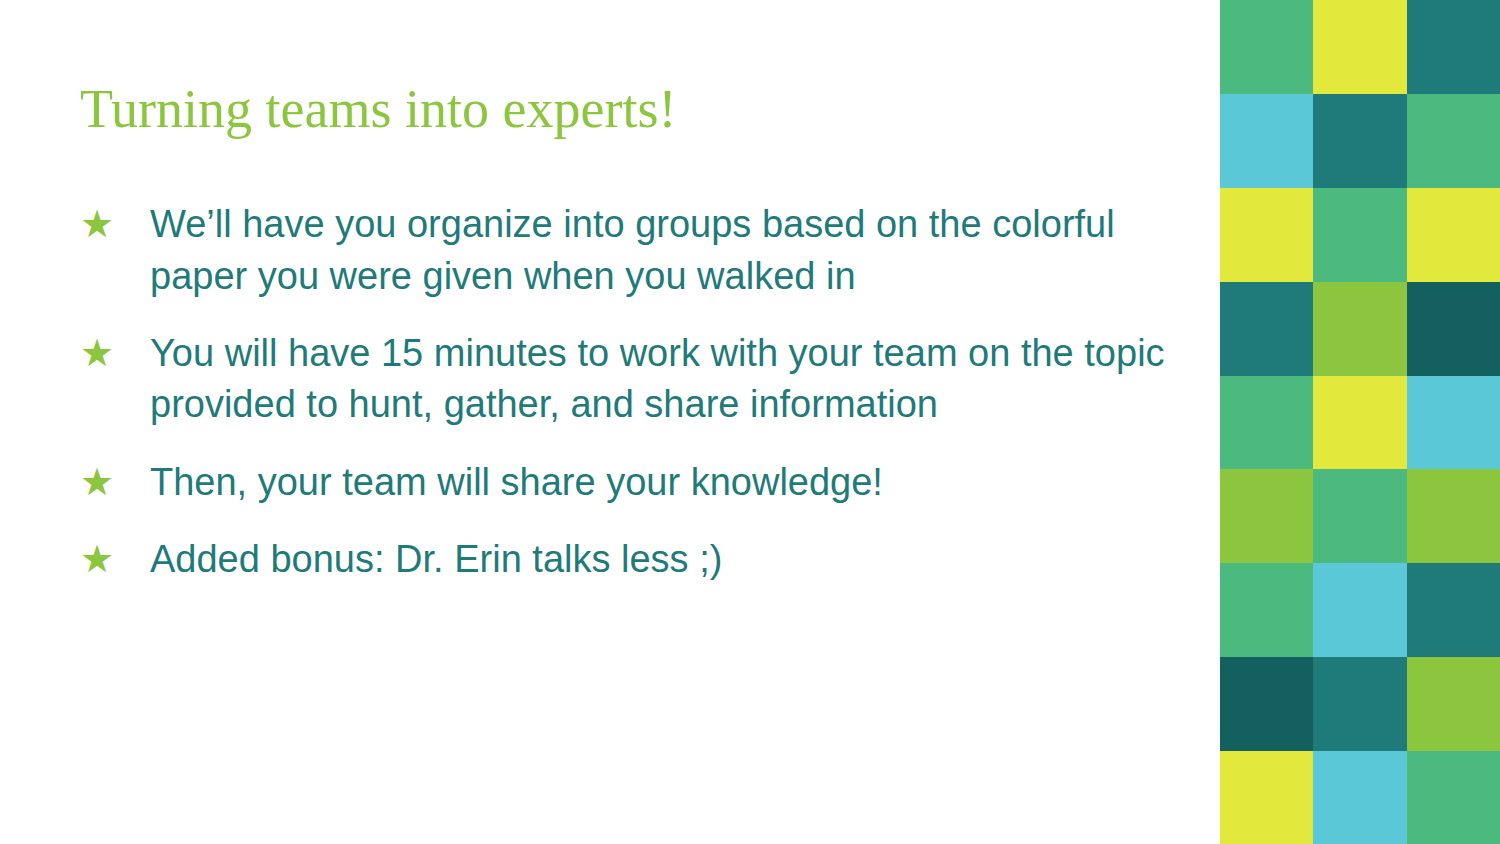Turning teams into experts!
We’ll have you organize into groups based on the colorful paper you were given when you walked in
You will have 15 minutes to work with your team on the topic provided to hunt, gather, and share information
Then, your team will share your knowledge!
Added bonus: Dr. Erin talks less ;)